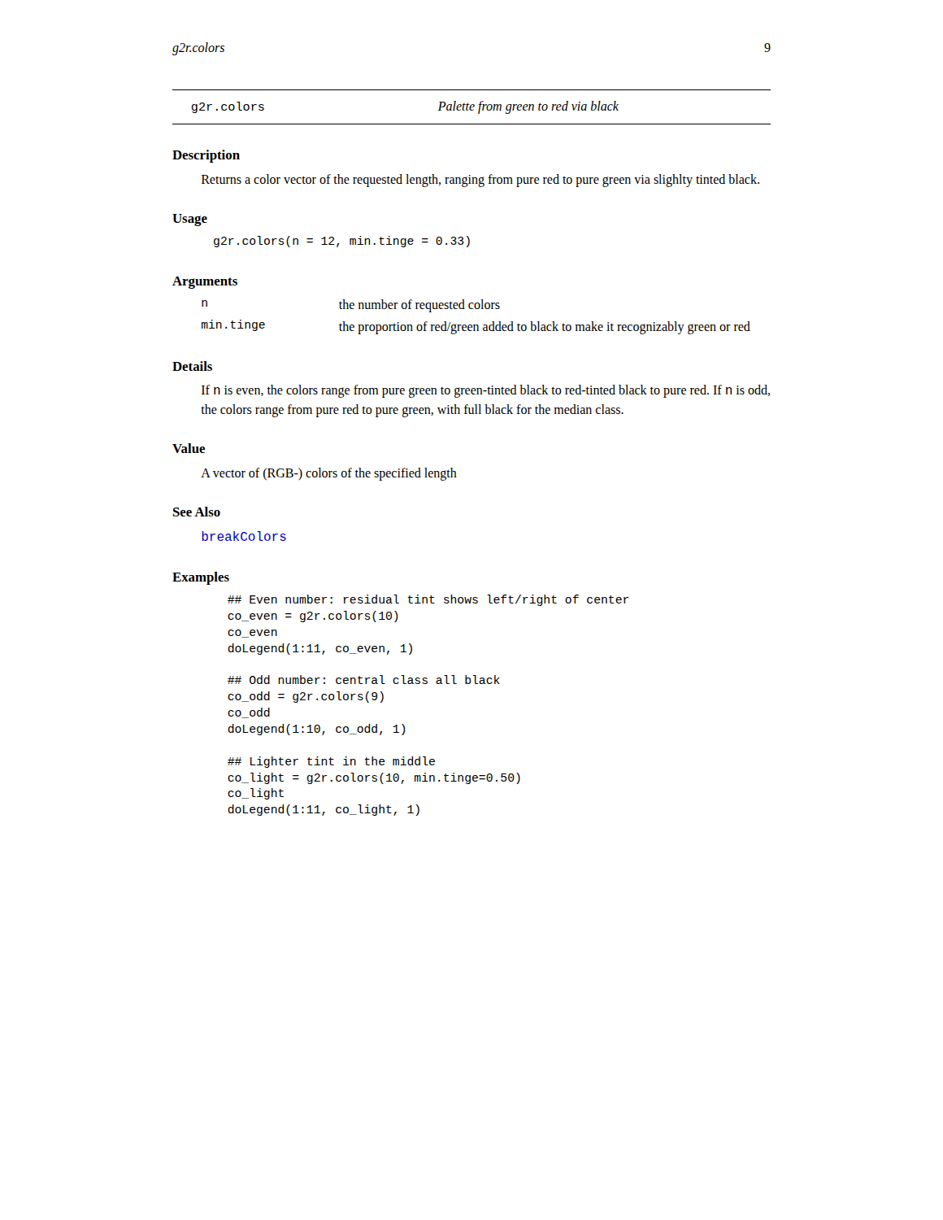g2r.colors 9
g2r.colors Palette from green to red via black
Description
Returns a color vector of the requested length, ranging from pure red to pure green via slighlty tinted black.
Usage
g2r.colors(n = 12, min.tinge = 0.33)
Arguments
n
the number of requested colors
min.tinge
the proportion of red/green added to black to make it recognizably green or red
Details
If n is even, the colors range from pure green to green-tinted black to red-tinted black to pure red. If n is odd, the colors range from pure red to pure green, with full black for the median class.
Value
A vector of (RGB-) colors of the specified length
See Also
breakColors
Examples
## Even number: residual tint shows left/right of center
co_even = g2r.colors(10)
co_even
doLegend(1:11, co_even, 1)

## Odd number: central class all black
co_odd = g2r.colors(9)
co_odd
doLegend(1:10, co_odd, 1)

## Lighter tint in the middle
co_light = g2r.colors(10, min.tinge=0.50)
co_light
doLegend(1:11, co_light, 1)